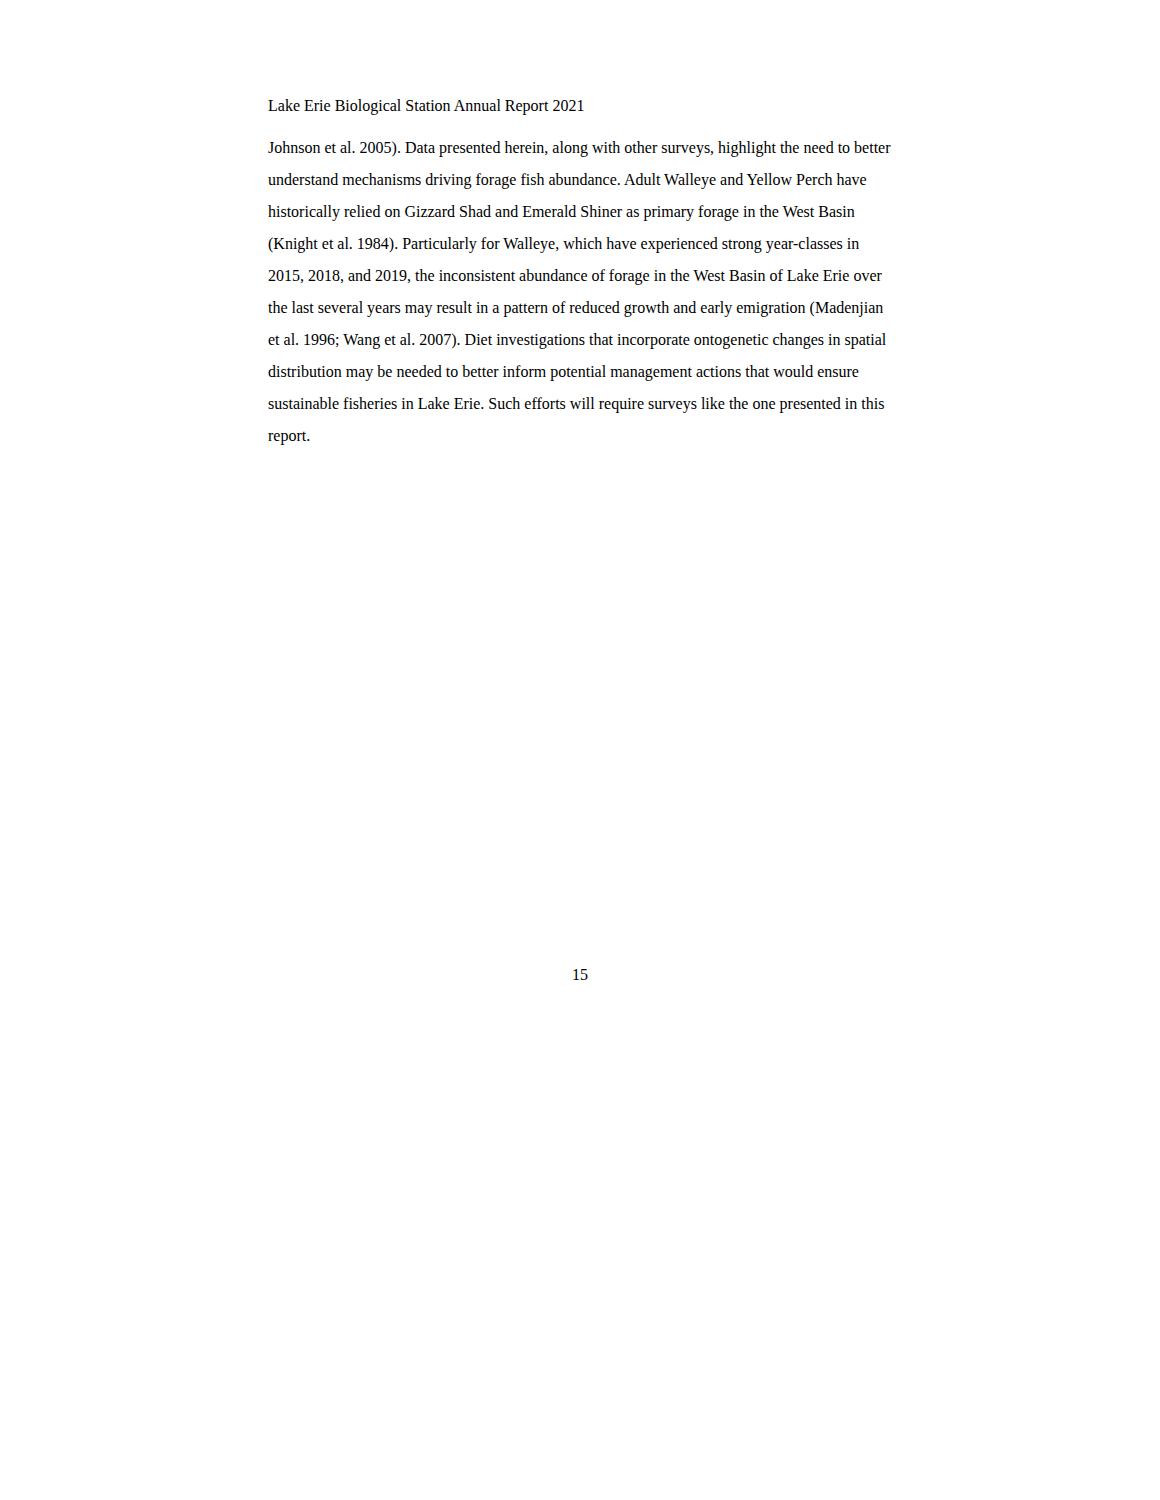Lake Erie Biological Station Annual Report 2021
Johnson et al. 2005). Data presented herein, along with other surveys, highlight the need to better understand mechanisms driving forage fish abundance. Adult Walleye and Yellow Perch have historically relied on Gizzard Shad and Emerald Shiner as primary forage in the West Basin (Knight et al. 1984). Particularly for Walleye, which have experienced strong year-classes in 2015, 2018, and 2019, the inconsistent abundance of forage in the West Basin of Lake Erie over the last several years may result in a pattern of reduced growth and early emigration (Madenjian et al. 1996; Wang et al. 2007). Diet investigations that incorporate ontogenetic changes in spatial distribution may be needed to better inform potential management actions that would ensure sustainable fisheries in Lake Erie. Such efforts will require surveys like the one presented in this report.
15